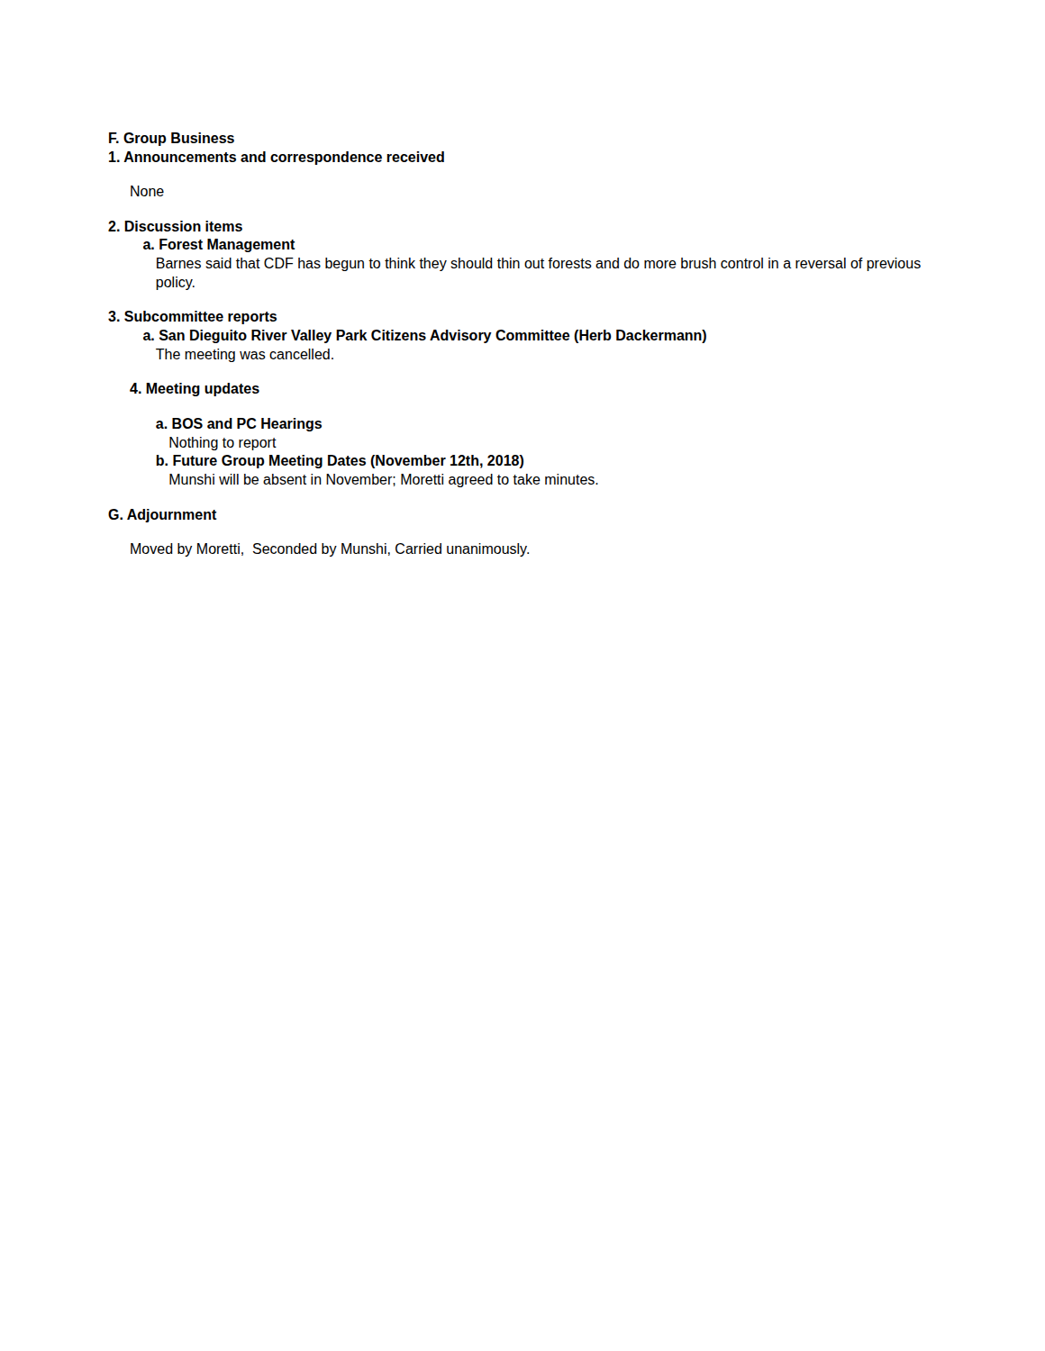F. Group Business
1. Announcements and correspondence received
None
2. Discussion items
a. Forest Management
Barnes said that CDF has begun to think they should thin out forests and do more brush control in a reversal of previous policy.
3. Subcommittee reports
a. San Dieguito River Valley Park Citizens Advisory Committee (Herb Dackermann)
The meeting was cancelled.
4. Meeting updates
a. BOS and PC Hearings
Nothing to report
b. Future Group Meeting Dates (November 12th, 2018)
Munshi will be absent in November; Moretti agreed to take minutes.
G. Adjournment
Moved by Moretti, Seconded by Munshi, Carried unanimously.